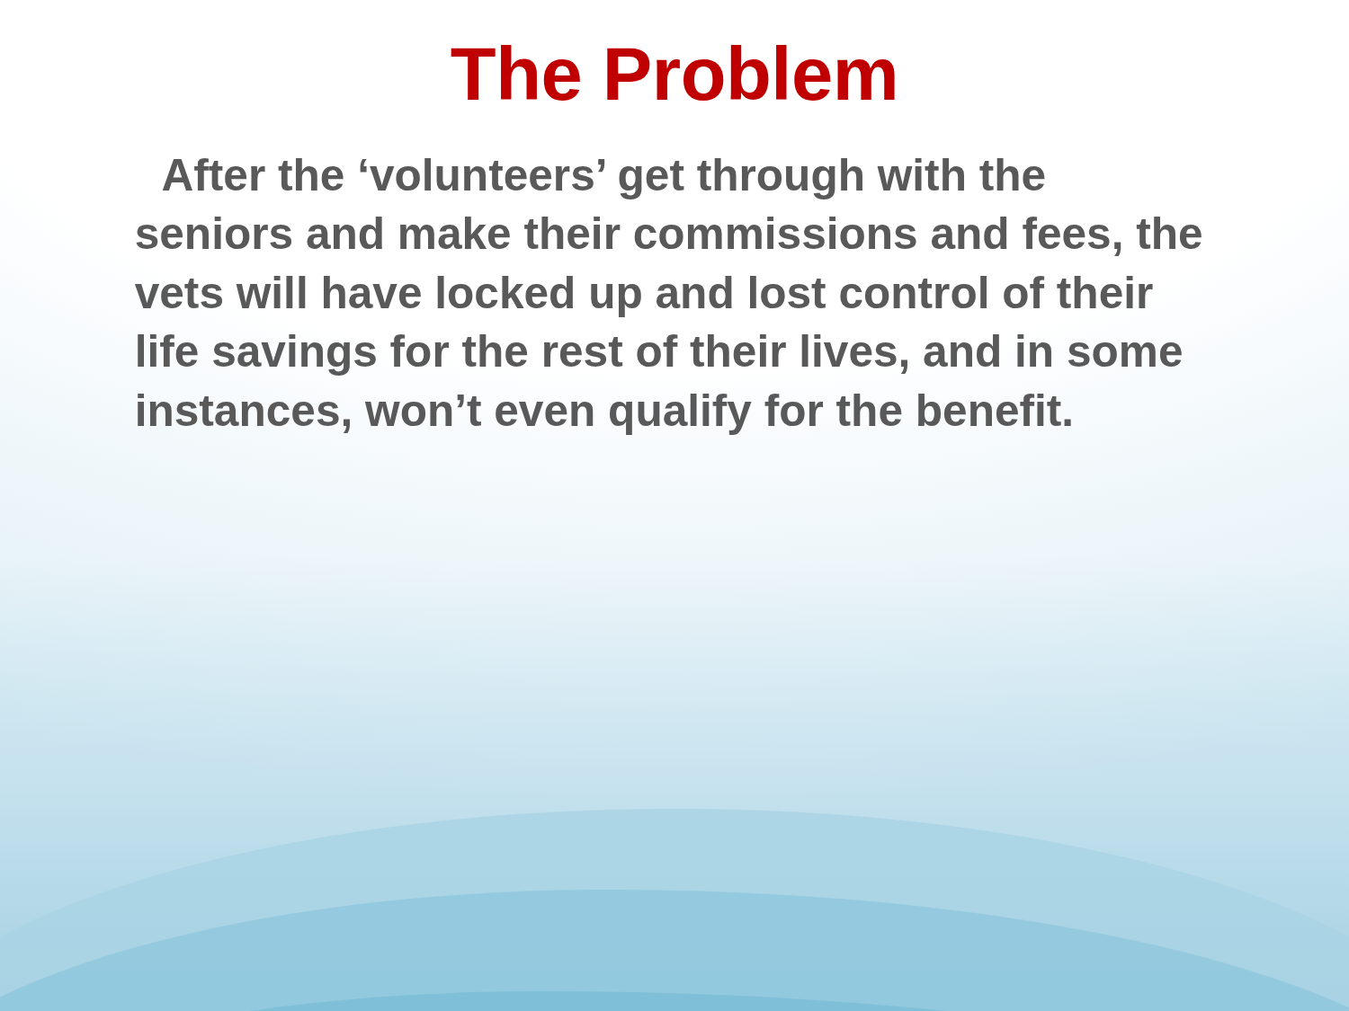The Problem
After the ‘volunteers’ get through with the seniors and make their commissions and fees, the vets will have locked up and lost control of their life savings for the rest of their lives, and in some instances, won’t even qualify for the benefit.